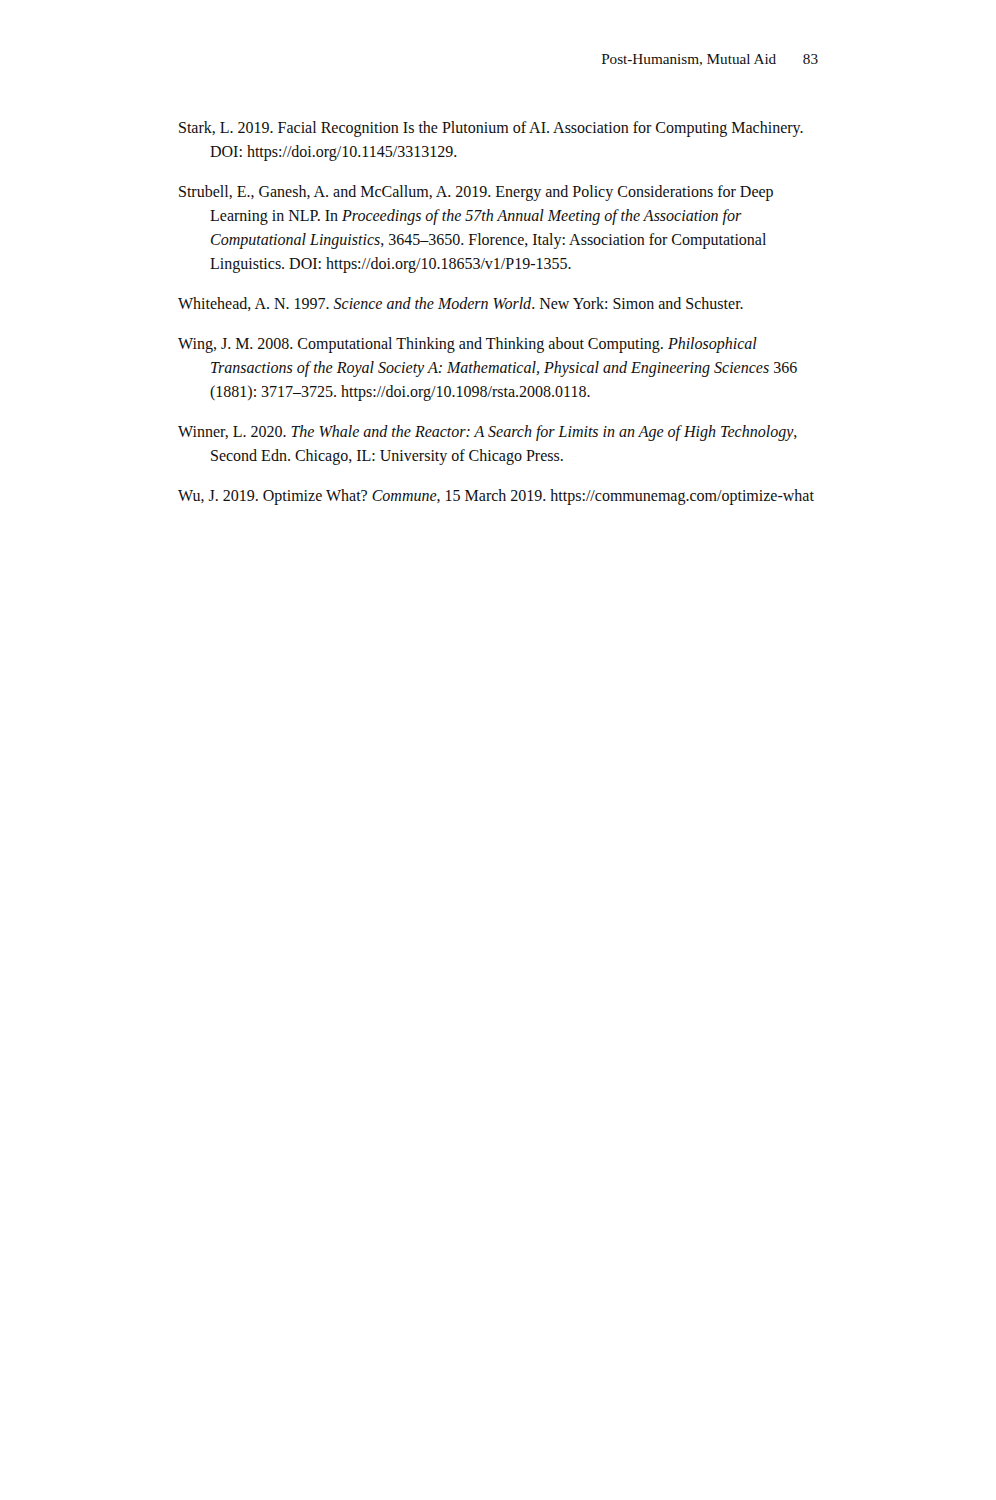Post-Humanism, Mutual Aid 83
Stark, L. 2019. Facial Recognition Is the Plutonium of AI. Association for Computing Machinery. DOI: https://doi.org/10.1145/3313129.
Strubell, E., Ganesh, A. and McCallum, A. 2019. Energy and Policy Considerations for Deep Learning in NLP. In Proceedings of the 57th Annual Meeting of the Association for Computational Linguistics, 3645–3650. Florence, Italy: Association for Computational Linguistics. DOI: https://doi.org/10.18653/v1/P19-1355.
Whitehead, A. N. 1997. Science and the Modern World. New York: Simon and Schuster.
Wing, J. M. 2008. Computational Thinking and Thinking about Computing. Philosophical Transactions of the Royal Society A: Mathematical, Physical and Engineering Sciences 366 (1881): 3717–3725. https://doi.org/10.1098/rsta.2008.0118.
Winner, L. 2020. The Whale and the Reactor: A Search for Limits in an Age of High Technology, Second Edn. Chicago, IL: University of Chicago Press.
Wu, J. 2019. Optimize What? Commune, 15 March 2019. https://communemag.com/optimize-what